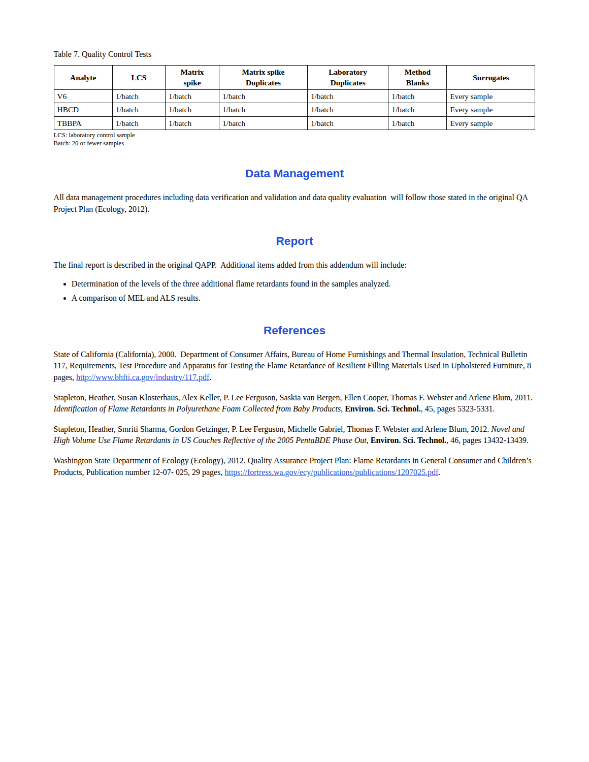Table 7. Quality Control Tests
| Analyte | LCS | Matrix spike | Matrix spike Duplicates | Laboratory Duplicates | Method Blanks | Surrogates |
| --- | --- | --- | --- | --- | --- | --- |
| V6 | 1/batch | 1/batch | 1/batch | 1/batch | 1/batch | Every sample |
| HBCD | 1/batch | 1/batch | 1/batch | 1/batch | 1/batch | Every sample |
| TBBPA | 1/batch | 1/batch | 1/batch | 1/batch | 1/batch | Every sample |
LCS: laboratory control sample
Batch: 20 or fewer samples
Data Management
All data management procedures including data verification and validation and data quality evaluation will follow those stated in the original QA Project Plan (Ecology, 2012).
Report
The final report is described in the original QAPP. Additional items added from this addendum will include:
Determination of the levels of the three additional flame retardants found in the samples analyzed.
A comparison of MEL and ALS results.
References
State of California (California), 2000. Department of Consumer Affairs, Bureau of Home Furnishings and Thermal Insulation, Technical Bulletin 117, Requirements, Test Procedure and Apparatus for Testing the Flame Retardance of Resilient Filling Materials Used in Upholstered Furniture, 8 pages, http://www.bhfti.ca.gov/industry/117.pdf.
Stapleton, Heather, Susan Klosterhaus, Alex Keller, P. Lee Ferguson, Saskia van Bergen, Ellen Cooper, Thomas F. Webster and Arlene Blum, 2011. Identification of Flame Retardants in Polyurethane Foam Collected from Baby Products, Environ. Sci. Technol., 45, pages 5323-5331.
Stapleton, Heather, Smriti Sharma, Gordon Getzinger, P. Lee Ferguson, Michelle Gabriel, Thomas F. Webster and Arlene Blum, 2012. Novel and High Volume Use Flame Retardants in US Couches Reflective of the 2005 PentaBDE Phase Out, Environ. Sci. Technol., 46, pages 13432-13439.
Washington State Department of Ecology (Ecology), 2012. Quality Assurance Project Plan: Flame Retardants in General Consumer and Children’s Products, Publication number 12-07- 025, 29 pages, https://fortress.wa.gov/ecy/publications/publications/1207025.pdf.